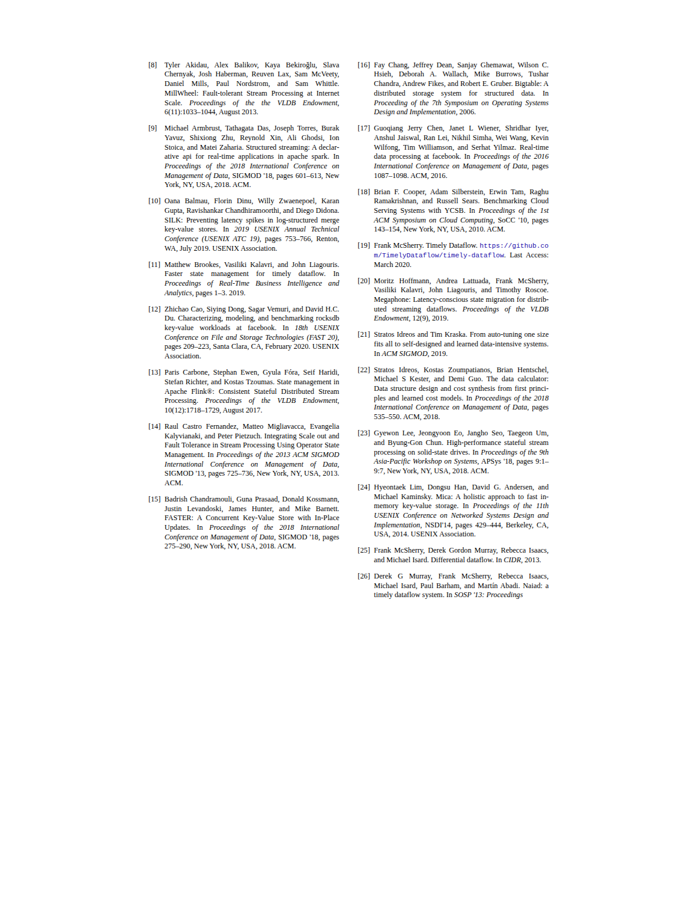[8]
Tyler Akidau, Alex Balikov, Kaya Bekiroğlu, Slava Chernyak, Josh Haberman, Reuven Lax, Sam McVeety, Daniel Mills, Paul Nordstrom, and Sam Whittle. MillWheel: Fault-tolerant Stream Processing at Internet Scale. Proceedings of the the VLDB Endowment, 6(11):1033–1044, August 2013.
[9]
Michael Armbrust, Tathagata Das, Joseph Torres, Burak Yavuz, Shixiong Zhu, Reynold Xin, Ali Ghodsi, Ion Stoica, and Matei Zaharia. Structured streaming: A declarative api for real-time applications in apache spark. In Proceedings of the 2018 International Conference on Management of Data, SIGMOD '18, pages 601–613, New York, NY, USA, 2018. ACM.
[10]
Oana Balmau, Florin Dinu, Willy Zwaenepoel, Karan Gupta, Ravishankar Chandhiramoorthi, and Diego Didona. SILK: Preventing latency spikes in log-structured merge key-value stores. In 2019 USENIX Annual Technical Conference (USENIX ATC 19), pages 753–766, Renton, WA, July 2019. USENIX Association.
[11]
Matthew Brookes, Vasiliki Kalavri, and John Liagouris. Faster state management for timely dataflow. In Proceedings of Real-Time Business Intelligence and Analytics, pages 1–3. 2019.
[12]
Zhichao Cao, Siying Dong, Sagar Vemuri, and David H.C. Du. Characterizing, modeling, and benchmarking rocksdb key-value workloads at facebook. In 18th USENIX Conference on File and Storage Technologies (FAST 20), pages 209–223, Santa Clara, CA, February 2020. USENIX Association.
[13]
Paris Carbone, Stephan Ewen, Gyula Fóra, Seif Haridi, Stefan Richter, and Kostas Tzoumas. State management in Apache Flink®: Consistent Stateful Distributed Stream Processing. Proceedings of the VLDB Endowment, 10(12):1718–1729, August 2017.
[14]
Raul Castro Fernandez, Matteo Migliavacca, Evangelia Kalyvianaki, and Peter Pietzuch. Integrating Scale out and Fault Tolerance in Stream Processing Using Operator State Management. In Proceedings of the 2013 ACM SIGMOD International Conference on Management of Data, SIGMOD '13, pages 725–736, New York, NY, USA, 2013. ACM.
[15]
Badrish Chandramouli, Guna Prasaad, Donald Kossmann, Justin Levandoski, James Hunter, and Mike Barnett. FASTER: A Concurrent Key-Value Store with In-Place Updates. In Proceedings of the 2018 International Conference on Management of Data, SIGMOD '18, pages 275–290, New York, NY, USA, 2018. ACM.
[16]
Fay Chang, Jeffrey Dean, Sanjay Ghemawat, Wilson C. Hsieh, Deborah A. Wallach, Mike Burrows, Tushar Chandra, Andrew Fikes, and Robert E. Gruber. Bigtable: A distributed storage system for structured data. In Proceeding of the 7th Symposium on Operating Systems Design and Implementation, 2006.
[17]
Guoqiang Jerry Chen, Janet L Wiener, Shridhar Iyer, Anshul Jaiswal, Ran Lei, Nikhil Simha, Wei Wang, Kevin Wilfong, Tim Williamson, and Serhat Yilmaz. Real-time data processing at facebook. In Proceedings of the 2016 International Conference on Management of Data, pages 1087–1098. ACM, 2016.
[18]
Brian F. Cooper, Adam Silberstein, Erwin Tam, Raghu Ramakrishnan, and Russell Sears. Benchmarking Cloud Serving Systems with YCSB. In Proceedings of the 1st ACM Symposium on Cloud Computing, SoCC '10, pages 143–154, New York, NY, USA, 2010. ACM.
[19]
Frank McSherry. Timely Dataflow. https://github.com/TimelyDataflow/timely-dataflow. Last Access: March 2020.
[20]
Moritz Hoffmann, Andrea Lattuada, Frank McSherry, Vasiliki Kalavri, John Liagouris, and Timothy Roscoe. Megaphone: Latency-conscious state migration for distributed streaming dataflows. Proceedings of the VLDB Endowment, 12(9), 2019.
[21]
Stratos Idreos and Tim Kraska. From auto-tuning one size fits all to self-designed and learned data-intensive systems. In ACM SIGMOD, 2019.
[22]
Stratos Idreos, Kostas Zoumpatianos, Brian Hentschel, Michael S Kester, and Demi Guo. The data calculator: Data structure design and cost synthesis from first principles and learned cost models. In Proceedings of the 2018 International Conference on Management of Data, pages 535–550. ACM, 2018.
[23]
Gyewon Lee, Jeongyoon Eo, Jangho Seo, Taegeon Um, and Byung-Gon Chun. High-performance stateful stream processing on solid-state drives. In Proceedings of the 9th Asia-Pacific Workshop on Systems, APSys '18, pages 9:1–9:7, New York, NY, USA, 2018. ACM.
[24]
Hyeontaek Lim, Dongsu Han, David G. Andersen, and Michael Kaminsky. Mica: A holistic approach to fast in-memory key-value storage. In Proceedings of the 11th USENIX Conference on Networked Systems Design and Implementation, NSDI'14, pages 429–444, Berkeley, CA, USA, 2014. USENIX Association.
[25]
Frank McSherry, Derek Gordon Murray, Rebecca Isaacs, and Michael Isard. Differential dataflow. In CIDR, 2013.
[26]
Derek G Murray, Frank McSherry, Rebecca Isaacs, Michael Isard, Paul Barham, and Martín Abadi. Naiad: a timely dataflow system. In SOSP '13: Proceedings